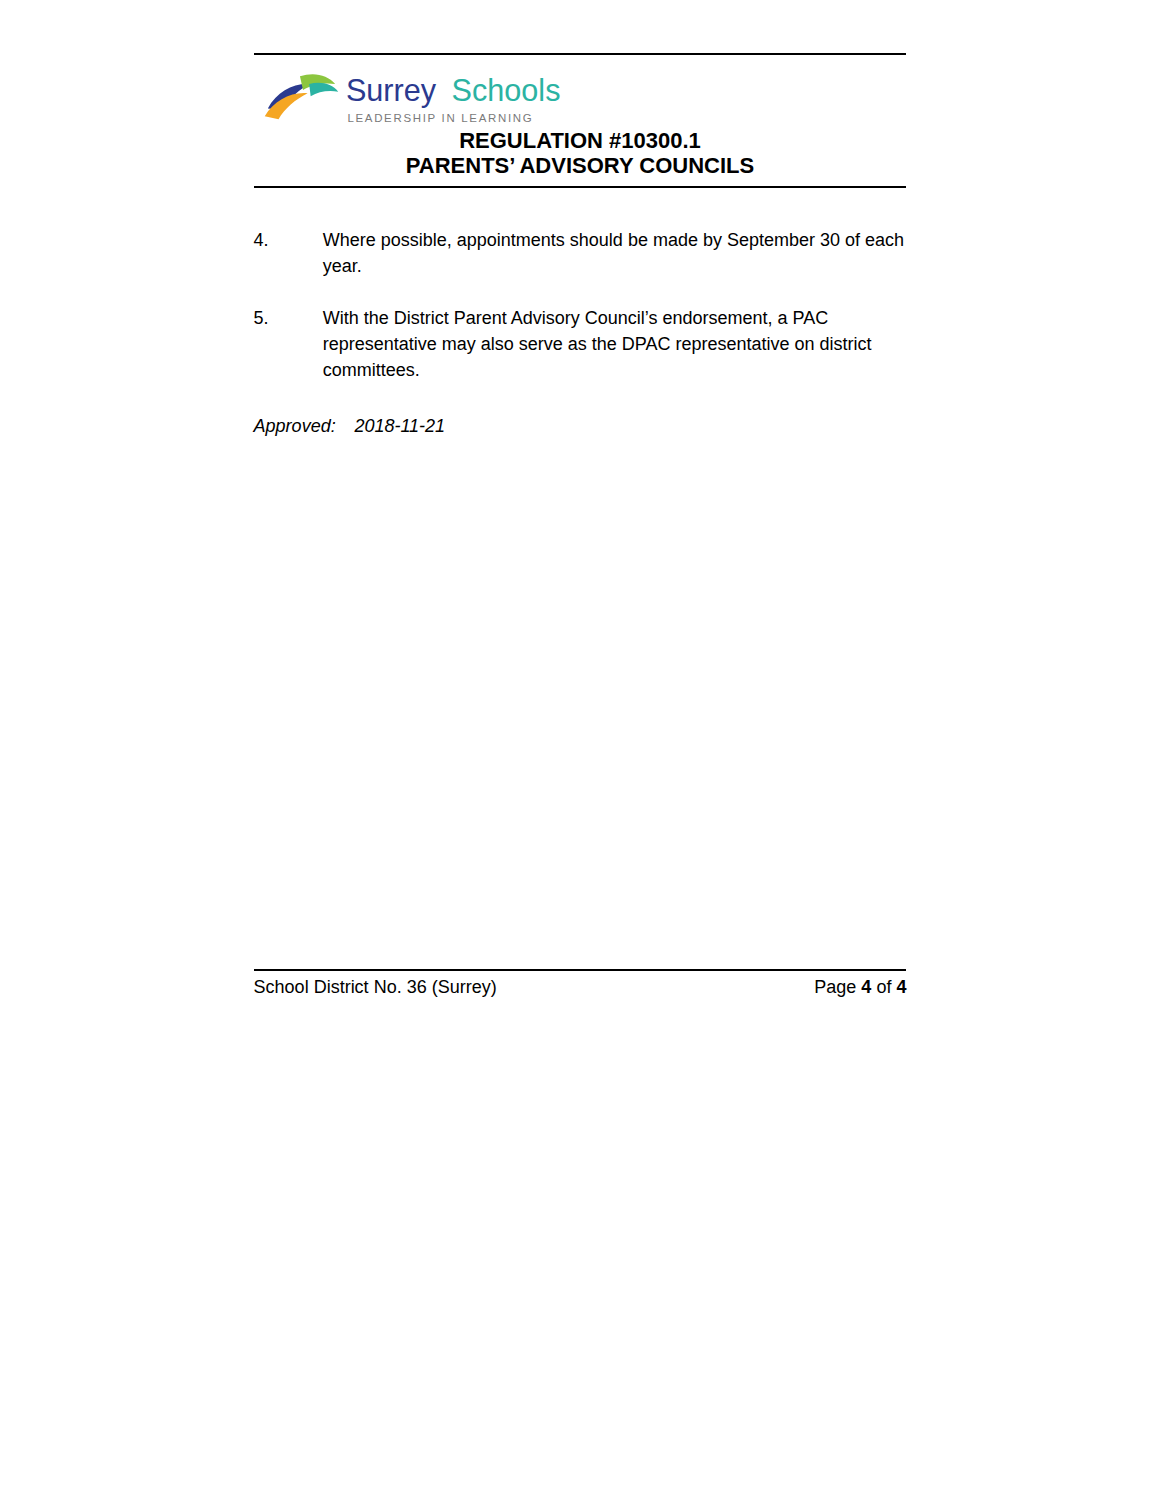Surrey Schools LEADERSHIP IN LEARNING
REGULATION #10300.1
PARENTS’ ADVISORY COUNCILS
4.
Where possible, appointments should be made by September 30 of each year.
5.
With the District Parent Advisory Council’s endorsement, a PAC representative may also serve as the DPAC representative on district committees.
Approved:
2018-11-21
School District No. 36 (Surrey)
Page 4 of 4